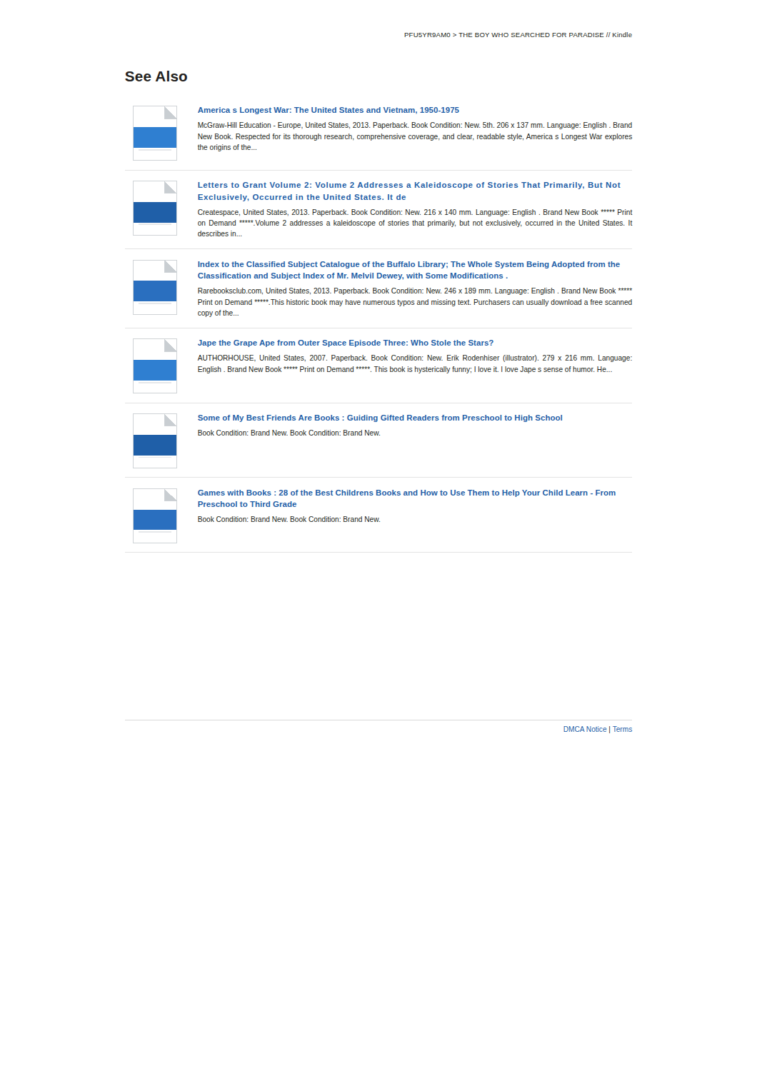PFU5YR9AM0 > THE BOY WHO SEARCHED FOR PARADISE // Kindle
See Also
America s Longest War: The United States and Vietnam, 1950-1975
McGraw-Hill Education - Europe, United States, 2013. Paperback. Book Condition: New. 5th. 206 x 137 mm. Language: English . Brand New Book. Respected for its thorough research, comprehensive coverage, and clear, readable style, America s Longest War explores the origins of the...
Letters to Grant Volume 2: Volume 2 Addresses a Kaleidoscope of Stories That Primarily, But Not Exclusively, Occurred in the United States. It de
Createspace, United States, 2013. Paperback. Book Condition: New. 216 x 140 mm. Language: English . Brand New Book ***** Print on Demand *****.Volume 2 addresses a kaleidoscope of stories that primarily, but not exclusively, occurred in the United States. It describes in...
Index to the Classified Subject Catalogue of the Buffalo Library; The Whole System Being Adopted from the Classification and Subject Index of Mr. Melvil Dewey, with Some Modifications .
Rarebooksclub.com, United States, 2013. Paperback. Book Condition: New. 246 x 189 mm. Language: English . Brand New Book ***** Print on Demand *****.This historic book may have numerous typos and missing text. Purchasers can usually download a free scanned copy of the...
Jape the Grape Ape from Outer Space Episode Three: Who Stole the Stars?
AUTHORHOUSE, United States, 2007. Paperback. Book Condition: New. Erik Rodenhiser (illustrator). 279 x 216 mm. Language: English . Brand New Book ***** Print on Demand *****. This book is hysterically funny; I love it. I love Jape s sense of humor. He...
Some of My Best Friends Are Books : Guiding Gifted Readers from Preschool to High School
Book Condition: Brand New. Book Condition: Brand New.
Games with Books : 28 of the Best Childrens Books and How to Use Them to Help Your Child Learn - From Preschool to Third Grade
Book Condition: Brand New. Book Condition: Brand New.
DMCA Notice | Terms